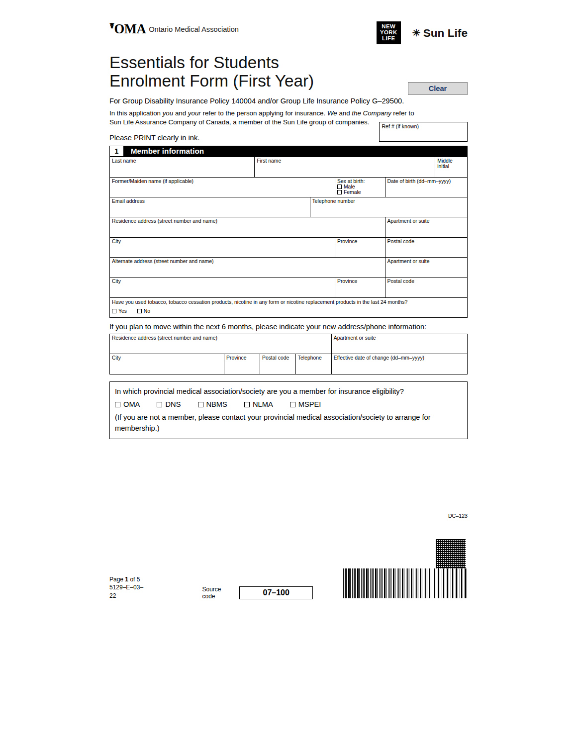☤OMA Ontario Medical Association
NEW
YORK
LIFE
☀Sun Life
Essentials for Students
Enrolment Form (First Year)
Clear
For Group Disability Insurance Policy 140004 and/or Group Life Insurance Policy G–29500.
In this application you and your refer to the person applying for insurance. We and the Company refer to Sun Life Assurance Company of Canada, a member of the Sun Life group of companies.
Ref # (if known)
Please PRINT clearly in ink.
1
Member information
| Last name | First name | Middle initial |
| Former/Maiden name (if applicable) | Sex at birth: Male Female | Date of birth (dd–mm–yyyy) |
| Email address | Telephone number |
| Residence address (street number and name) | Apartment or suite |
| City | Province | Postal code |
| Alternate address (street number and name) | Apartment or suite |
| City | Province | Postal code |
| Have you used tobacco, tobacco cessation products, nicotine in any form or nicotine replacement products in the last 24 months? Yes No |
If you plan to move within the next 6 months, please indicate your new address/phone information:
| Residence address (street number and name) | Apartment or suite |
| City | Province | Postal code | Telephone | Effective date of change (dd–mm–yyyy) |
In which provincial medical association/society are you a member for insurance eligibility?
OMA DNS NBMS NLMA MSPEI
(If you are not a member, please contact your provincial medical association/society to arrange for membership.)
DC–123
Page 1 of 5
5129–E–03–22
Source code 07–100